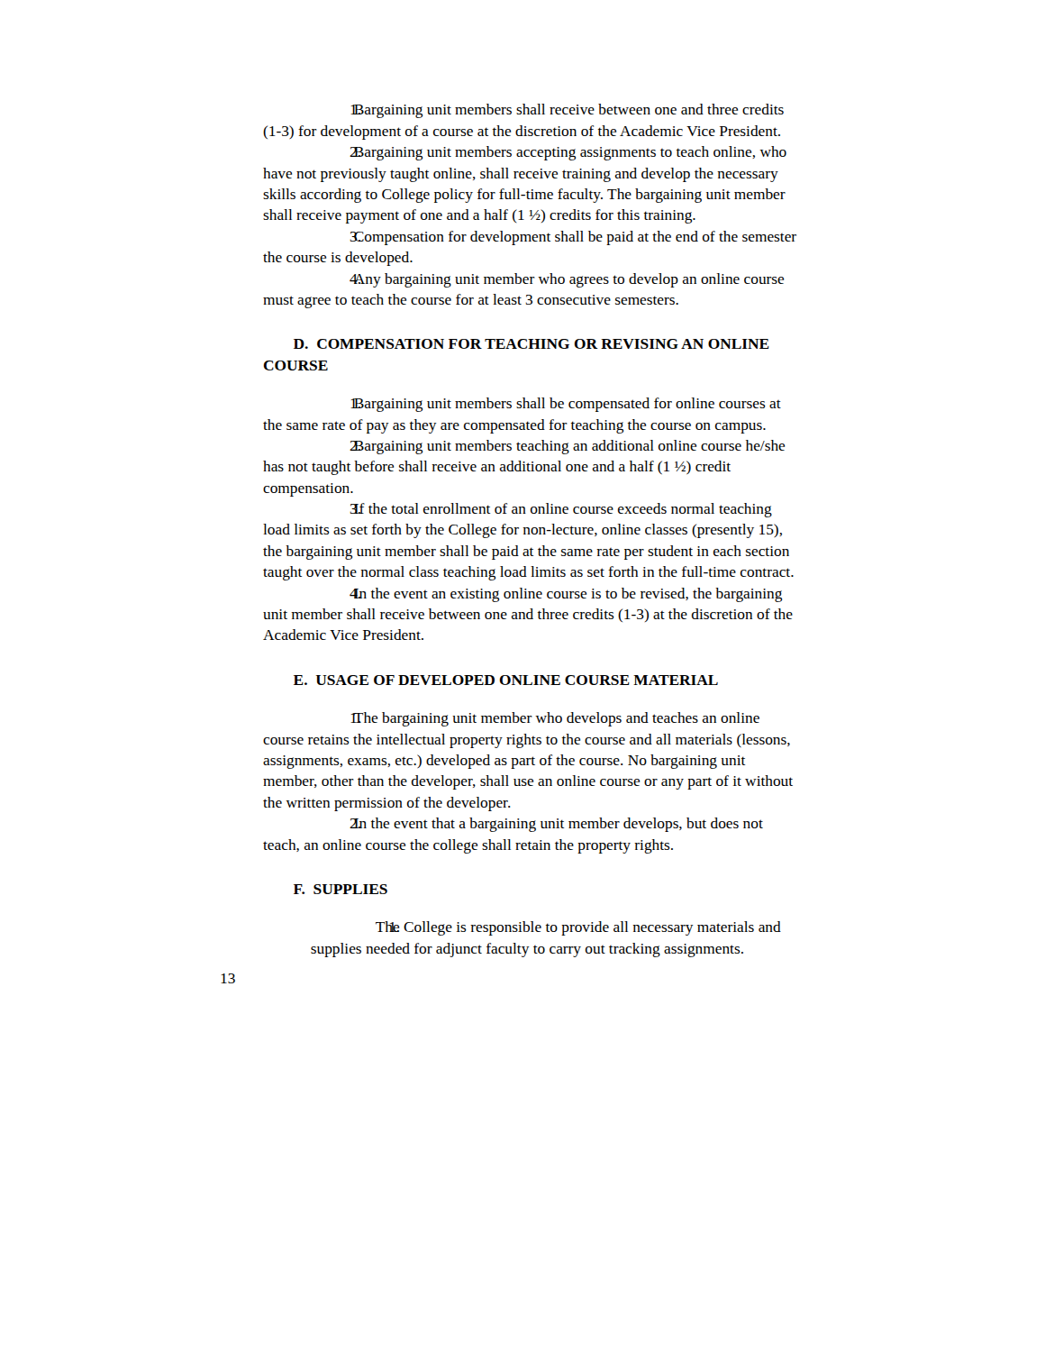1. Bargaining unit members shall receive between one and three credits (1-3) for development of a course at the discretion of the Academic Vice President.
2. Bargaining unit members accepting assignments to teach online, who have not previously taught online, shall receive training and develop the necessary skills according to College policy for full-time faculty. The bargaining unit member shall receive payment of one and a half (1 ½) credits for this training.
3. Compensation for development shall be paid at the end of the semester the course is developed.
4. Any bargaining unit member who agrees to develop an online course must agree to teach the course for at least 3 consecutive semesters.
D. COMPENSATION FOR TEACHING OR REVISING AN ONLINE COURSE
1. Bargaining unit members shall be compensated for online courses at the same rate of pay as they are compensated for teaching the course on campus.
2. Bargaining unit members teaching an additional online course he/she has not taught before shall receive an additional one and a half (1 ½) credit compensation.
3. If the total enrollment of an online course exceeds normal teaching load limits as set forth by the College for non-lecture, online classes (presently 15), the bargaining unit member shall be paid at the same rate per student in each section taught over the normal class teaching load limits as set forth in the full-time contract.
4. In the event an existing online course is to be revised, the bargaining unit member shall receive between one and three credits (1-3) at the discretion of the Academic Vice President.
E. USAGE OF DEVELOPED ONLINE COURSE MATERIAL
1. The bargaining unit member who develops and teaches an online course retains the intellectual property rights to the course and all materials (lessons, assignments, exams, etc.) developed as part of the course. No bargaining unit member, other than the developer, shall use an online course or any part of it without the written permission of the developer.
2. In the event that a bargaining unit member develops, but does not teach, an online course the college shall retain the property rights.
F. SUPPLIES
1. The College is responsible to provide all necessary materials and supplies needed for adjunct faculty to carry out tracking assignments.
13